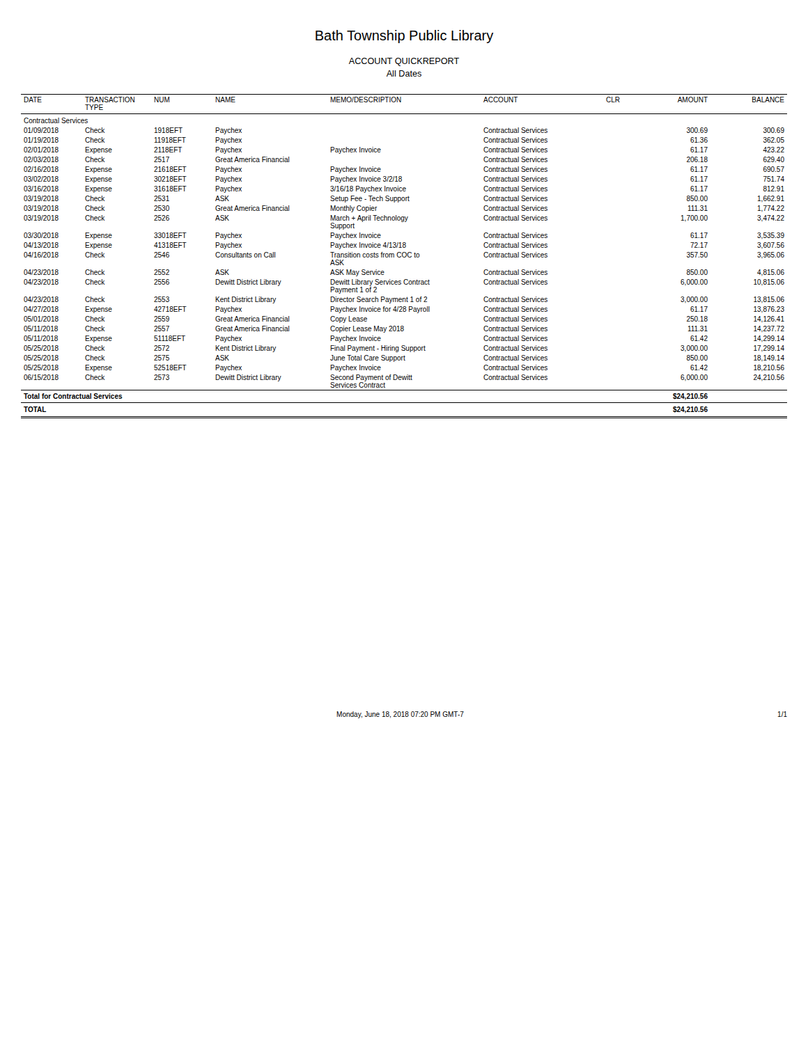Bath Township Public Library
ACCOUNT QUICKREPORT
All Dates
| DATE | TRANSACTION TYPE | NUM | NAME | MEMO/DESCRIPTION | ACCOUNT | CLR | AMOUNT | BALANCE |
| --- | --- | --- | --- | --- | --- | --- | --- | --- |
| Contractual Services |
| 01/09/2018 | Check | 1918EFT | Paychex | | Contractual Services | | 300.69 | 300.69 |
| 01/19/2018 | Check | 11918EFT | Paychex | | Contractual Services | | 61.36 | 362.05 |
| 02/01/2018 | Expense | 2118EFT | Paychex | Paychex Invoice | Contractual Services | | 61.17 | 423.22 |
| 02/03/2018 | Check | 2517 | Great America Financial | | Contractual Services | | 206.18 | 629.40 |
| 02/16/2018 | Expense | 21618EFT | Paychex | Paychex Invoice | Contractual Services | | 61.17 | 690.57 |
| 03/02/2018 | Expense | 30218EFT | Paychex | Paychex Invoice 3/2/18 | Contractual Services | | 61.17 | 751.74 |
| 03/16/2018 | Expense | 31618EFT | Paychex | 3/16/18 Paychex Invoice | Contractual Services | | 61.17 | 812.91 |
| 03/19/2018 | Check | 2531 | ASK | Setup Fee - Tech Support | Contractual Services | | 850.00 | 1,662.91 |
| 03/19/2018 | Check | 2530 | Great America Financial | Monthly Copier | Contractual Services | | 111.31 | 1,774.22 |
| 03/19/2018 | Check | 2526 | ASK | March + April Technology Support | Contractual Services | | 1,700.00 | 3,474.22 |
| 03/30/2018 | Expense | 33018EFT | Paychex | Paychex Invoice | Contractual Services | | 61.17 | 3,535.39 |
| 04/13/2018 | Expense | 41318EFT | Paychex | Paychex Invoice 4/13/18 | Contractual Services | | 72.17 | 3,607.56 |
| 04/16/2018 | Check | 2546 | Consultants on Call | Transition costs from COC to ASK | Contractual Services | | 357.50 | 3,965.06 |
| 04/23/2018 | Check | 2552 | ASK | ASK May Service | Contractual Services | | 850.00 | 4,815.06 |
| 04/23/2018 | Check | 2556 | Dewitt District Library | Dewitt Library Services Contract Payment 1 of 2 | Contractual Services | | 6,000.00 | 10,815.06 |
| 04/23/2018 | Check | 2553 | Kent District Library | Director Search Payment 1 of 2 | Contractual Services | | 3,000.00 | 13,815.06 |
| 04/27/2018 | Expense | 42718EFT | Paychex | Paychex Invoice for 4/28 Payroll | Contractual Services | | 61.17 | 13,876.23 |
| 05/01/2018 | Check | 2559 | Great America Financial | Copy Lease | Contractual Services | | 250.18 | 14,126.41 |
| 05/11/2018 | Check | 2557 | Great America Financial | Copier Lease May 2018 | Contractual Services | | 111.31 | 14,237.72 |
| 05/11/2018 | Expense | 51118EFT | Paychex | Paychex Invoice | Contractual Services | | 61.42 | 14,299.14 |
| 05/25/2018 | Check | 2572 | Kent District Library | Final Payment - Hiring Support | Contractual Services | | 3,000.00 | 17,299.14 |
| 05/25/2018 | Check | 2575 | ASK | June Total Care Support | Contractual Services | | 850.00 | 18,149.14 |
| 05/25/2018 | Expense | 52518EFT | Paychex | Paychex Invoice | Contractual Services | | 61.42 | 18,210.56 |
| 06/15/2018 | Check | 2573 | Dewitt District Library | Second Payment of Dewitt Services Contract | Contractual Services | | 6,000.00 | 24,210.56 |
| Total for Contractual Services | $24,210.56 | |
| TOTAL | $24,210.56 | |
Monday, June 18, 2018 07:20 PM GMT-7
1/1